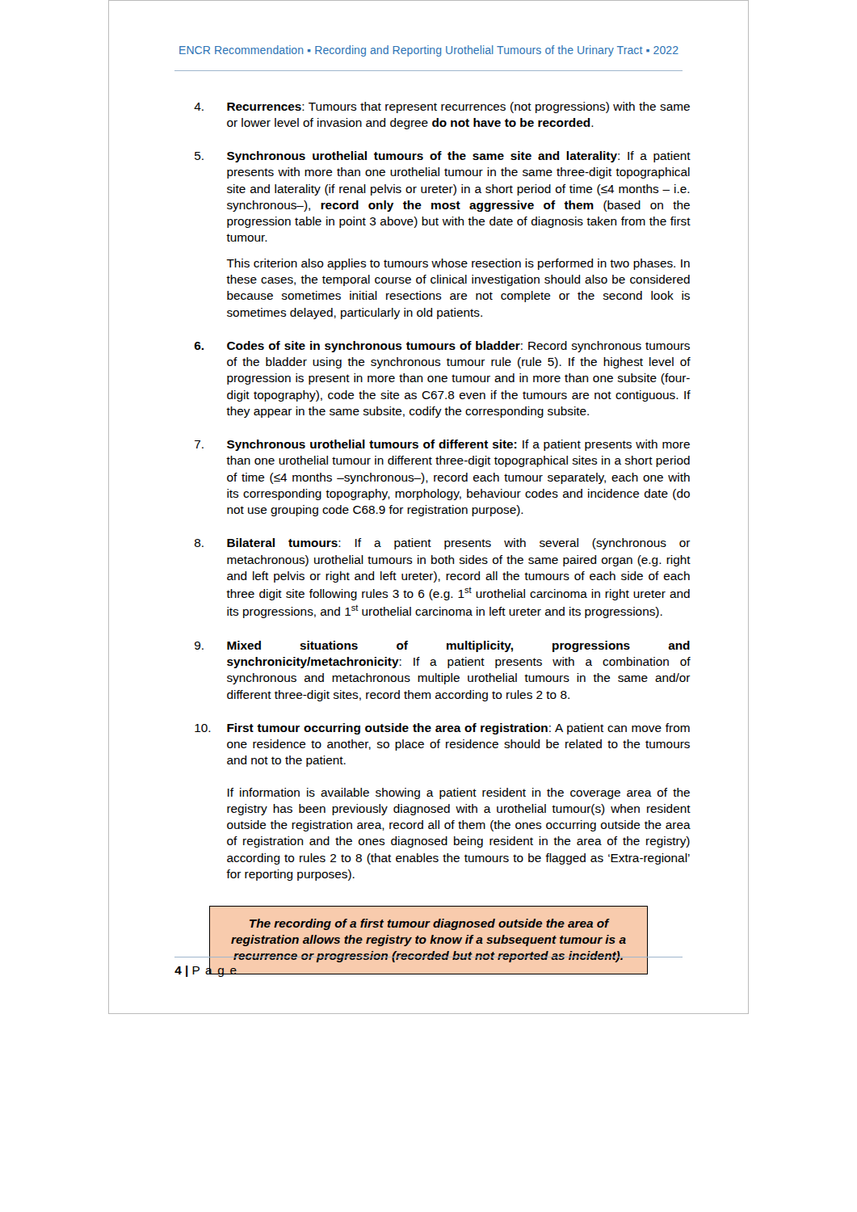ENCR Recommendation ▪ Recording and Reporting Urothelial Tumours of the Urinary Tract ▪ 2022
Recurrences: Tumours that represent recurrences (not progressions) with the same or lower level of invasion and degree do not have to be recorded.
Synchronous urothelial tumours of the same site and laterality: If a patient presents with more than one urothelial tumour in the same three-digit topographical site and laterality (if renal pelvis or ureter) in a short period of time (≤4 months – i.e. synchronous–), record only the most aggressive of them (based on the progression table in point 3 above) but with the date of diagnosis taken from the first tumour.
This criterion also applies to tumours whose resection is performed in two phases. In these cases, the temporal course of clinical investigation should also be considered because sometimes initial resections are not complete or the second look is sometimes delayed, particularly in old patients.
Codes of site in synchronous tumours of bladder: Record synchronous tumours of the bladder using the synchronous tumour rule (rule 5). If the highest level of progression is present in more than one tumour and in more than one subsite (four-digit topography), code the site as C67.8 even if the tumours are not contiguous. If they appear in the same subsite, codify the corresponding subsite.
Synchronous urothelial tumours of different site: If a patient presents with more than one urothelial tumour in different three-digit topographical sites in a short period of time (≤4 months –synchronous–), record each tumour separately, each one with its corresponding topography, morphology, behaviour codes and incidence date (do not use grouping code C68.9 for registration purpose).
Bilateral tumours: If a patient presents with several (synchronous or metachronous) urothelial tumours in both sides of the same paired organ (e.g. right and left pelvis or right and left ureter), record all the tumours of each side of each three digit site following rules 3 to 6 (e.g. 1st urothelial carcinoma in right ureter and its progressions, and 1st urothelial carcinoma in left ureter and its progressions).
Mixed situations of multiplicity, progressions and synchronicity/metachronicity: If a patient presents with a combination of synchronous and metachronous multiple urothelial tumours in the same and/or different three-digit sites, record them according to rules 2 to 8.
First tumour occurring outside the area of registration: A patient can move from one residence to another, so place of residence should be related to the tumours and not to the patient.
If information is available showing a patient resident in the coverage area of the registry has been previously diagnosed with a urothelial tumour(s) when resident outside the registration area, record all of them (the ones occurring outside the area of registration and the ones diagnosed being resident in the area of the registry) according to rules 2 to 8 (that enables the tumours to be flagged as ‘Extra-regional’ for reporting purposes).
The recording of a first tumour diagnosed outside the area of registration allows the registry to know if a subsequent tumour is a recurrence or progression (recorded but not reported as incident).
4 | P a g e